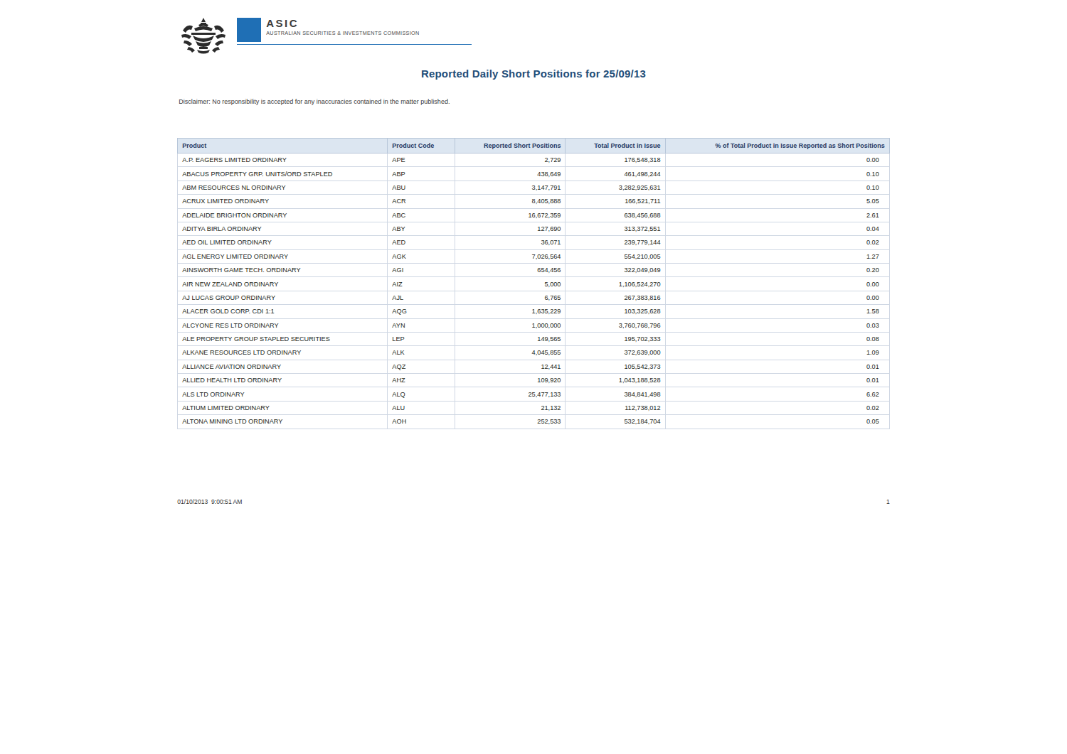ASIC
AUSTRALIAN SECURITIES & INVESTMENTS COMMISSION
Reported Daily Short Positions for 25/09/13
Disclaimer: No responsibility is accepted for any inaccuracies contained in the matter published.
| Product | Product Code | Reported Short Positions | Total Product in Issue | % of Total Product in Issue Reported as Short Positions |
| --- | --- | --- | --- | --- |
| A.P. EAGERS LIMITED ORDINARY | APE | 2,729 | 176,548,318 | 0.00 |
| ABACUS PROPERTY GRP. UNITS/ORD STAPLED | ABP | 438,649 | 461,498,244 | 0.10 |
| ABM RESOURCES NL ORDINARY | ABU | 3,147,791 | 3,282,925,631 | 0.10 |
| ACRUX LIMITED ORDINARY | ACR | 8,405,888 | 166,521,711 | 5.05 |
| ADELAIDE BRIGHTON ORDINARY | ABC | 16,672,359 | 638,456,688 | 2.61 |
| ADITYA BIRLA ORDINARY | ABY | 127,690 | 313,372,551 | 0.04 |
| AED OIL LIMITED ORDINARY | AED | 36,071 | 239,779,144 | 0.02 |
| AGL ENERGY LIMITED ORDINARY | AGK | 7,026,564 | 554,210,005 | 1.27 |
| AINSWORTH GAME TECH. ORDINARY | AGI | 654,456 | 322,049,049 | 0.20 |
| AIR NEW ZEALAND ORDINARY | AIZ | 5,000 | 1,106,524,270 | 0.00 |
| AJ LUCAS GROUP ORDINARY | AJL | 6,765 | 267,383,816 | 0.00 |
| ALACER GOLD CORP. CDI 1:1 | AQG | 1,635,229 | 103,325,628 | 1.58 |
| ALCYONE RES LTD ORDINARY | AYN | 1,000,000 | 3,760,768,796 | 0.03 |
| ALE PROPERTY GROUP STAPLED SECURITIES | LEP | 149,565 | 195,702,333 | 0.08 |
| ALKANE RESOURCES LTD ORDINARY | ALK | 4,045,855 | 372,639,000 | 1.09 |
| ALLIANCE AVIATION ORDINARY | AQZ | 12,441 | 105,542,373 | 0.01 |
| ALLIED HEALTH LTD ORDINARY | AHZ | 109,920 | 1,043,188,528 | 0.01 |
| ALS LTD ORDINARY | ALQ | 25,477,133 | 384,841,498 | 6.62 |
| ALTIUM LIMITED ORDINARY | ALU | 21,132 | 112,738,012 | 0.02 |
| ALTONA MINING LTD ORDINARY | AOH | 252,533 | 532,184,704 | 0.05 |
01/10/2013 9:00:51 AM
1